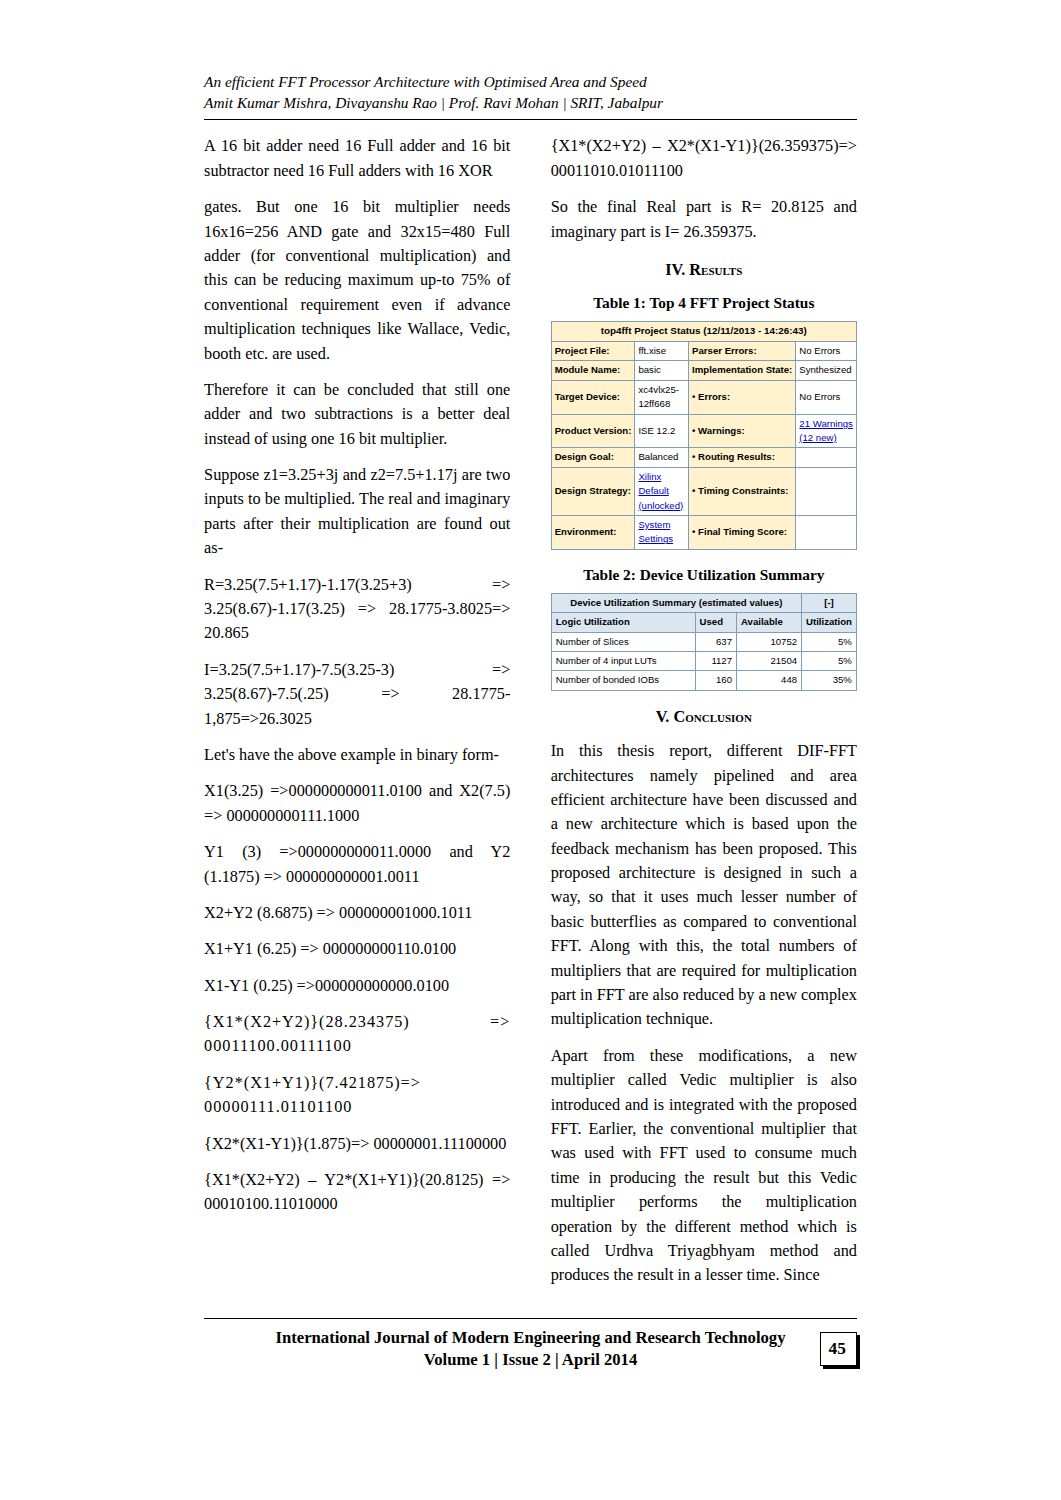An efficient FFT Processor Architecture with Optimised Area and Speed
Amit Kumar Mishra, Divayanshu Rao | Prof. Ravi Mohan | SRIT, Jabalpur
A 16 bit adder need 16 Full adder and 16 bit subtractor need 16 Full adders with 16 XOR
gates. But one 16 bit multiplier needs 16x16=256 AND gate and 32x15=480 Full adder (for conventional multiplication) and this can be reducing maximum up-to 75% of conventional requirement even if advance multiplication techniques like Wallace, Vedic, booth etc. are used.
Therefore it can be concluded that still one adder and two subtractions is a better deal instead of using one 16 bit multiplier.
Suppose z1=3.25+3j and z2=7.5+1.17j are two inputs to be multiplied. The real and imaginary parts after their multiplication are found out as-
R=3.25(7.5+1.17)-1.17(3.25+3) => 3.25(8.67)-1.17(3.25) => 28.1775-3.8025=> 20.865
I=3.25(7.5+1.17)-7.5(3.25-3) => 3.25(8.67)-7.5(.25) => 28.1775-1,875=>26.3025
Let's have the above example in binary form-
X1(3.25) =>000000000011.0100 and X2(7.5) => 000000000111.1000
Y1 (3) =>000000000011.0000 and Y2 (1.1875) => 000000000001.0011
X2+Y2 (8.6875) => 000000001000.1011
X1+Y1 (6.25) => 000000000110.0100
X1-Y1 (0.25) =>000000000000.0100
{X1*(X2+Y2)}(28.234375) => 00011100.00111100
{Y2*(X1+Y1)}(7.421875)=> 00000111.01101100
{X2*(X1-Y1)}(1.875)=> 00000001.11100000
{X1*(X2+Y2) – Y2*(X1+Y1)}(20.8125) => 00010100.11010000
{X1*(X2+Y2) – X2*(X1-Y1)}(26.359375)=> 00011010.01011100
So the final Real part is R= 20.8125 and imaginary part is I= 26.359375.
IV. Results
Table 1: Top 4 FFT Project Status
| top4fft Project Status (12/11/2013 - 14:26:43) |
| Project File: | fft.xise | Parser Errors: | No Errors |
| Module Name: | basic | Implementation State: | Synthesized |
| Target Device: | xc4vlx25-12ff668 | • Errors: | No Errors |
| Product Version: | ISE 12.2 | • Warnings: | 21 Warnings (12 new) |
| Design Goal: | Balanced | • Routing Results: | |
| Design Strategy: | Xilinx Default (unlocked) | • Timing Constraints: | |
| Environment: | System Settings | • Final Timing Score: | |
Table 2: Device Utilization Summary
| Device Utilization Summary (estimated values) | [-] |
| Logic Utilization | Used | Available | Utilization |
| Number of Slices | 637 | 10752 | 5% |
| Number of 4 input LUTs | 1127 | 21504 | 5% |
| Number of bonded IOBs | 160 | 448 | 35% |
V. Conclusion
In this thesis report, different DIF-FFT architectures namely pipelined and area efficient architecture have been discussed and a new architecture which is based upon the feedback mechanism has been proposed. This proposed architecture is designed in such a way, so that it uses much lesser number of basic butterflies as compared to conventional FFT. Along with this, the total numbers of multipliers that are required for multiplication part in FFT are also reduced by a new complex multiplication technique.
Apart from these modifications, a new multiplier called Vedic multiplier is also introduced and is integrated with the proposed FFT. Earlier, the conventional multiplier that was used with FFT used to consume much time in producing the result but this Vedic multiplier performs the multiplication operation by the different method which is called Urdhva Triyagbhyam method and produces the result in a lesser time. Since
International Journal of Modern Engineering and Research Technology
Volume 1 | Issue 2 | April 2014
45